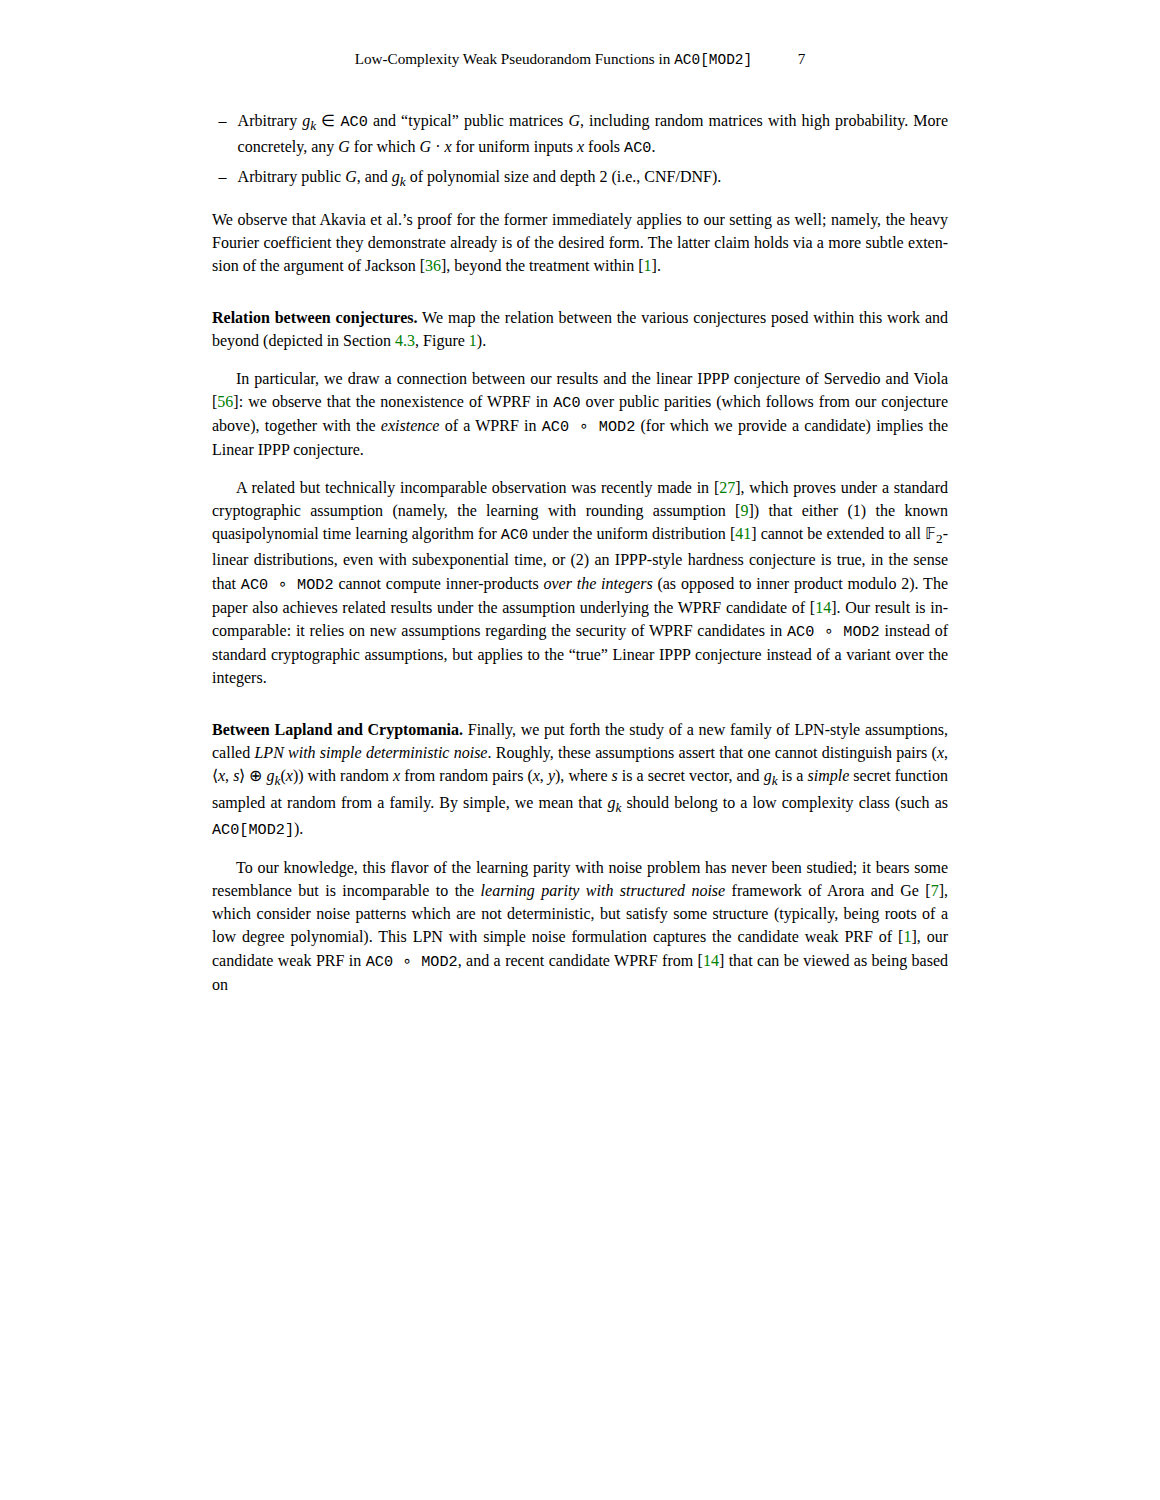Low-Complexity Weak Pseudorandom Functions in AC0[MOD2] 7
Arbitrary gk ∈ AC0 and “typical” public matrices G, including random matrices with high probability. More concretely, any G for which G · x for uniform inputs x fools AC0.
Arbitrary public G, and gk of polynomial size and depth 2 (i.e., CNF/DNF).
We observe that Akavia et al.’s proof for the former immediately applies to our setting as well; namely, the heavy Fourier coefficient they demonstrate already is of the desired form. The latter claim holds via a more subtle extension of the argument of Jackson [36], beyond the treatment within [1].
Relation between conjectures. We map the relation between the various conjectures posed within this work and beyond (depicted in Section 4.3, Figure 1).
In particular, we draw a connection between our results and the linear IPPP conjecture of Servedio and Viola [56]: we observe that the nonexistence of WPRF in AC0 over public parities (which follows from our conjecture above), together with the existence of a WPRF in AC0 ∘ MOD2 (for which we provide a candidate) implies the Linear IPPP conjecture.
A related but technically incomparable observation was recently made in [27], which proves under a standard cryptographic assumption (namely, the learning with rounding assumption [9]) that either (1) the known quasipolynomial time learning algorithm for AC0 under the uniform distribution [41] cannot be extended to all 𝔽2-linear distributions, even with subexponential time, or (2) an IPPP-style hardness conjecture is true, in the sense that AC0 ∘ MOD2 cannot compute inner-products over the integers (as opposed to inner product modulo 2). The paper also achieves related results under the assumption underlying the WPRF candidate of [14]. Our result is incomparable: it relies on new assumptions regarding the security of WPRF candidates in AC0 ∘ MOD2 instead of standard cryptographic assumptions, but applies to the “true” Linear IPPP conjecture instead of a variant over the integers.
Between Lapland and Cryptomania. Finally, we put forth the study of a new family of LPN-style assumptions, called LPN with simple deterministic noise. Roughly, these assumptions assert that one cannot distinguish pairs (x, ⟨x, s⟩ ⊕ gk(x)) with random x from random pairs (x, y), where s is a secret vector, and gk is a simple secret function sampled at random from a family. By simple, we mean that gk should belong to a low complexity class (such as AC0[MOD2]).
To our knowledge, this flavor of the learning parity with noise problem has never been studied; it bears some resemblance but is incomparable to the learning parity with structured noise framework of Arora and Ge [7], which consider noise patterns which are not deterministic, but satisfy some structure (typically, being roots of a low degree polynomial). This LPN with simple noise formulation captures the candidate weak PRF of [1], our candidate weak PRF in AC0 ∘ MOD2, and a recent candidate WPRF from [14] that can be viewed as being based on